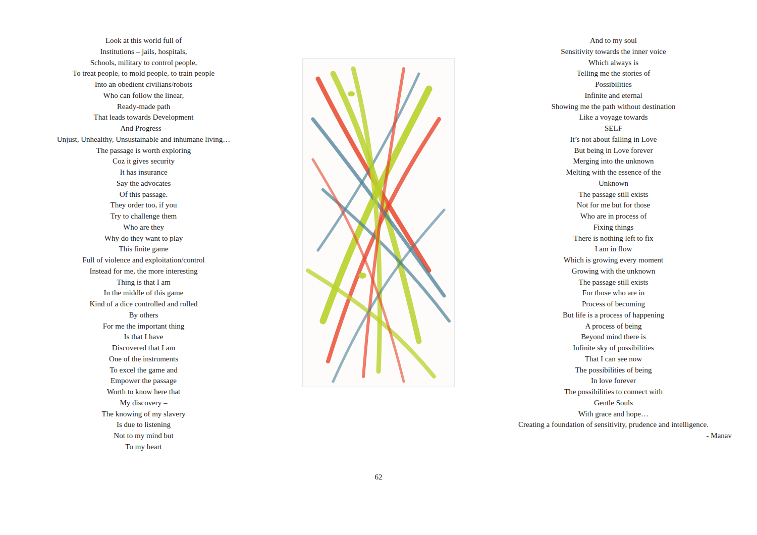Look at this world full of
Institutions – jails, hospitals,
Schools, military to control people,
To treat people, to mold people, to train people
Into an obedient civilians/robots
Who can follow the linear,
Ready-made path
That leads towards Development
And Progress –
Unjust, Unhealthy, Unsustainable and inhumane living…
The passage is worth exploring
Coz it gives security
It has insurance
Say the advocates
Of this passage.
They order too, if you
Try to challenge them
Who are they
Why do they want to play
This finite game
Full of violence and exploitation/control
Instead for me, the more interesting
Thing is that I am
In the middle of this game
Kind of a dice controlled and rolled
By others
For me the important thing
Is that I have
Discovered that I am
One of the instruments
To excel the game and
Empower the passage
Worth to know here that
My discovery –
The knowing of my slavery
Is due to listening
Not to my mind but
To my heart
And to my soul
Sensitivity towards the inner voice
Which always is
Telling me the stories of
Possibilities
Infinite and eternal
Showing me the path without destination
Like a voyage towards
SELF
It’s not about falling in Love
But being in Love forever
Merging into the unknown
Melting with the essence of the
Unknown
The passage still exists
Not for me but for those
Who are in process of
Fixing things
There is nothing left to fix
I am in flow
Which is growing every moment
Growing with the unknown
The passage still exists
For those who are in
Process of becoming
But life is a process of happening
A process of being
Beyond mind there is
Infinite sky of possibilities
That I can see now
The possibilities of being
In love forever
The possibilities to connect with
Gentle Souls
With grace and hope…
Creating a foundation of sensitivity, prudence and intelligence.
- Manav
62